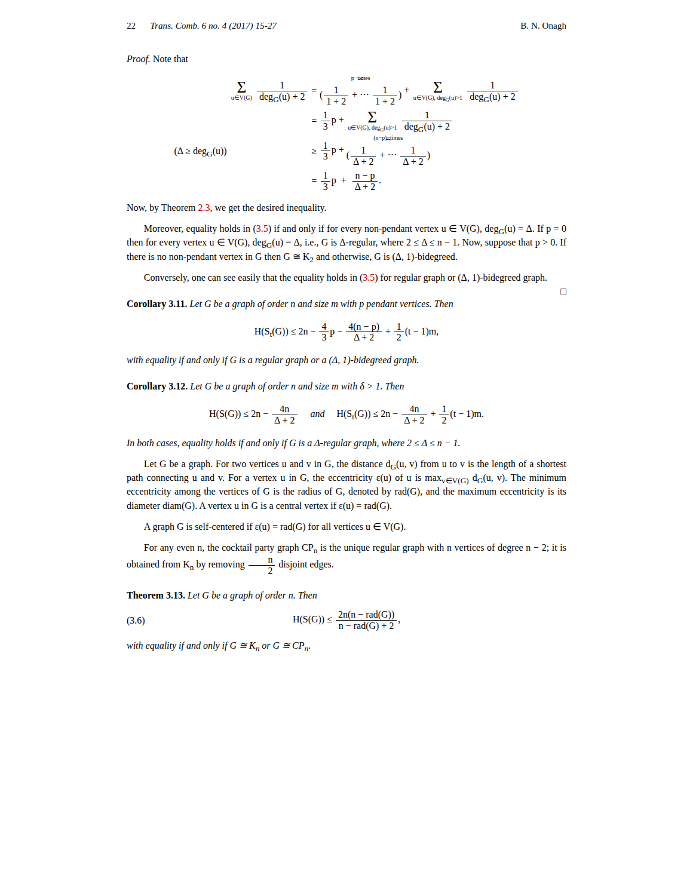22 Trans. Comb. 6 no. 4 (2017) 15-27 B. N. Onagh
Proof. Note that
| | Σ u∈V(G) 1 deg G (u) + 2 | = | p−times ⏞ ( 1 1 + 2 + ··· 1 1 + 2 ) + Σ u∈V(G), deg G (u)>1 1 deg G (u) + 2 |
| | | = | 1 3 p + Σ u∈V(G), deg G (u)>1 1 deg G (u) + 2 |
| (Δ ≥ deg G (u)) | | ≥ | 1 3 p + (n−p)−times ⏞ ( 1 Δ + 2 + ··· 1 Δ + 2 ) |
| | | = | 1 3 p + n − p Δ + 2 . |
Now, by Theorem 2.3, we get the desired inequality.
Moreover, equality holds in (3.5) if and only if for every non-pendant vertex u ∈ V(G), degG(u) = Δ. If p = 0 then for every vertex u ∈ V(G), degG(u) = Δ, i.e., G is Δ-regular, where 2 ≤ Δ ≤ n − 1. Now, suppose that p > 0. If there is no non-pendant vertex in G then G ≅ K2 and otherwise, G is (Δ, 1)-bidegreed.
Conversely, one can see easily that the equality holds in (3.5) for regular graph or (Δ, 1)-bidegreed graph. □
Corollary 3.11. Let G be a graph of order n and size m with p pendant vertices. Then
H(St(G)) ≤ 2n − 43p − 4(n − p) Δ + 2 + 12(t − 1)m,
with equality if and only if G is a regular graph or a (Δ, 1)-bidegreed graph.
Corollary 3.12. Let G be a graph of order n and size m with δ > 1. Then
H(S(G)) ≤ 2n − 4n Δ + 2 and H(St(G)) ≤ 2n − 4n Δ + 2 + 12(t − 1)m.
In both cases, equality holds if and only if G is a Δ-regular graph, where 2 ≤ Δ ≤ n − 1.
Let G be a graph. For two vertices u and v in G, the distance dG(u, v) from u to v is the length of a shortest path connecting u and v. For a vertex u in G, the eccentricity ε(u) of u is maxv∈V(G) dG(u, v). The minimum eccentricity among the vertices of G is the radius of G, denoted by rad(G), and the maximum eccentricity is its diameter diam(G). A vertex u in G is a central vertex if ε(u) = rad(G).
A graph G is self-centered if ε(u) = rad(G) for all vertices u ∈ V(G).
For any even n, the cocktail party graph CPn is the unique regular graph with n vertices of degree n − 2; it is obtained from Kn by removing n 2 disjoint edges.
Theorem 3.13. Let G be a graph of order n. Then
(3.6) H(S(G)) ≤ 2n(n − rad(G)) n − rad(G) + 2,
with equality if and only if G ≅ Kn or G ≅ CPn.